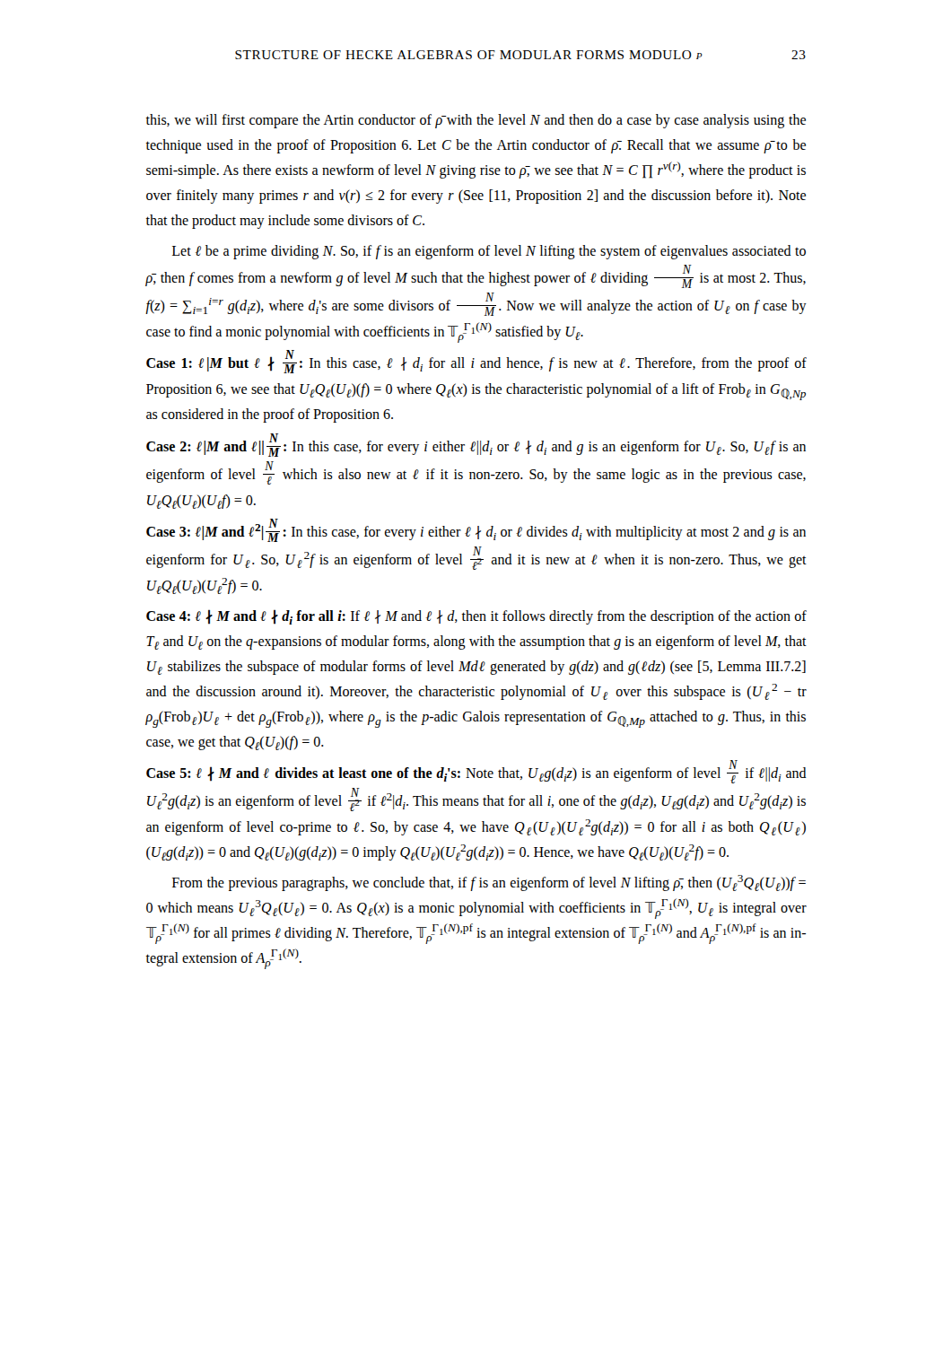STRUCTURE OF HECKE ALGEBRAS OF MODULAR FORMS MODULO p 23
this, we will first compare the Artin conductor of ρ̄ with the level N and then do a case by case analysis using the technique used in the proof of Proposition 6. Let C be the Artin conductor of ρ̄. Recall that we assume ρ̄ to be semi-simple. As there exists a newform of level N giving rise to ρ̄, we see that N = C ∏ rv(r), where the product is over finitely many primes r and v(r) ≤ 2 for every r (See [11, Proposition 2] and the discussion before it). Note that the product may include some divisors of C.
Let ℓ be a prime dividing N. So, if f is an eigenform of level N lifting the system of eigenvalues associated to ρ̄, then f comes from a newform g of level M such that the highest power of ℓ dividing NM is at most 2. Thus, f(z) = ∑i=1i=r g(diz), where di's are some divisors of NM. Now we will analyze the action of Uℓ on f case by case to find a monic polynomial with coefficients in 𝕋ρ̄Γ1(N) satisfied by Uℓ.
Case 1: ℓ|M but ℓ ∤ NM: In this case, ℓ ∤ di for all i and hence, f is new at ℓ. Therefore, from the proof of Proposition 6, we see that UℓQℓ(Uℓ)(f) = 0 where Qℓ(x) is the characteristic polynomial of a lift of Frobℓ in Gℚ,Np as considered in the proof of Proposition 6.
Case 2: ℓ|M and ℓ||NM: In this case, for every i either ℓ||di or ℓ ∤ di and g is an eigenform for Uℓ. So, Uℓf is an eigenform of level Nℓ which is also new at ℓ if it is non-zero. So, by the same logic as in the previous case, UℓQℓ(Uℓ)(Uℓf) = 0.
Case 3: ℓ|M and ℓ2|NM: In this case, for every i either ℓ ∤ di or ℓ divides di with multiplicity at most 2 and g is an eigenform for Uℓ. So, Uℓ2f is an eigenform of level Nℓ2 and it is new at ℓ when it is non-zero. Thus, we get UℓQℓ(Uℓ)(Uℓ2f) = 0.
Case 4: ℓ ∤ M and ℓ ∤ di for all i: If ℓ ∤ M and ℓ ∤ d, then it follows directly from the description of the action of Tℓ and Uℓ on the q-expansions of modular forms, along with the assumption that g is an eigenform of level M, that Uℓ stabilizes the subspace of modular forms of level Mdℓ generated by g(dz) and g(ℓdz) (see [5, Lemma III.7.2] and the discussion around it). Moreover, the characteristic polynomial of Uℓ over this subspace is (Uℓ2 − tr ρg(Frobℓ)Uℓ + det ρg(Frobℓ)), where ρg is the p-adic Galois representation of Gℚ,Mp attached to g. Thus, in this case, we get that Qℓ(Uℓ)(f) = 0.
Case 5: ℓ ∤ M and ℓ divides at least one of the di's: Note that, Uℓg(diz) is an eigenform of level Nℓ if ℓ||di and Uℓ2g(diz) is an eigenform of level Nℓ2 if ℓ2|di. This means that for all i, one of the g(diz), Uℓg(diz) and Uℓ2g(diz) is an eigenform of level co-prime to ℓ. So, by case 4, we have Qℓ(Uℓ)(Uℓ2g(diz)) = 0 for all i as both Qℓ(Uℓ)(Uℓg(diz)) = 0 and Qℓ(Uℓ)(g(diz)) = 0 imply Qℓ(Uℓ)(Uℓ2g(diz)) = 0. Hence, we have Qℓ(Uℓ)(Uℓ2f) = 0.
From the previous paragraphs, we conclude that, if f is an eigenform of level N lifting ρ̄, then (Uℓ3Qℓ(Uℓ))f = 0 which means Uℓ3Qℓ(Uℓ) = 0. As Qℓ(x) is a monic polynomial with coefficients in 𝕋ρ̄Γ1(N), Uℓ is integral over 𝕋ρ̄Γ1(N) for all primes ℓ dividing N. Therefore, 𝕋ρ̄Γ1(N),pf is an integral extension of 𝕋ρ̄Γ1(N) and Aρ̄Γ1(N),pf is an integral extension of Aρ̄Γ1(N).